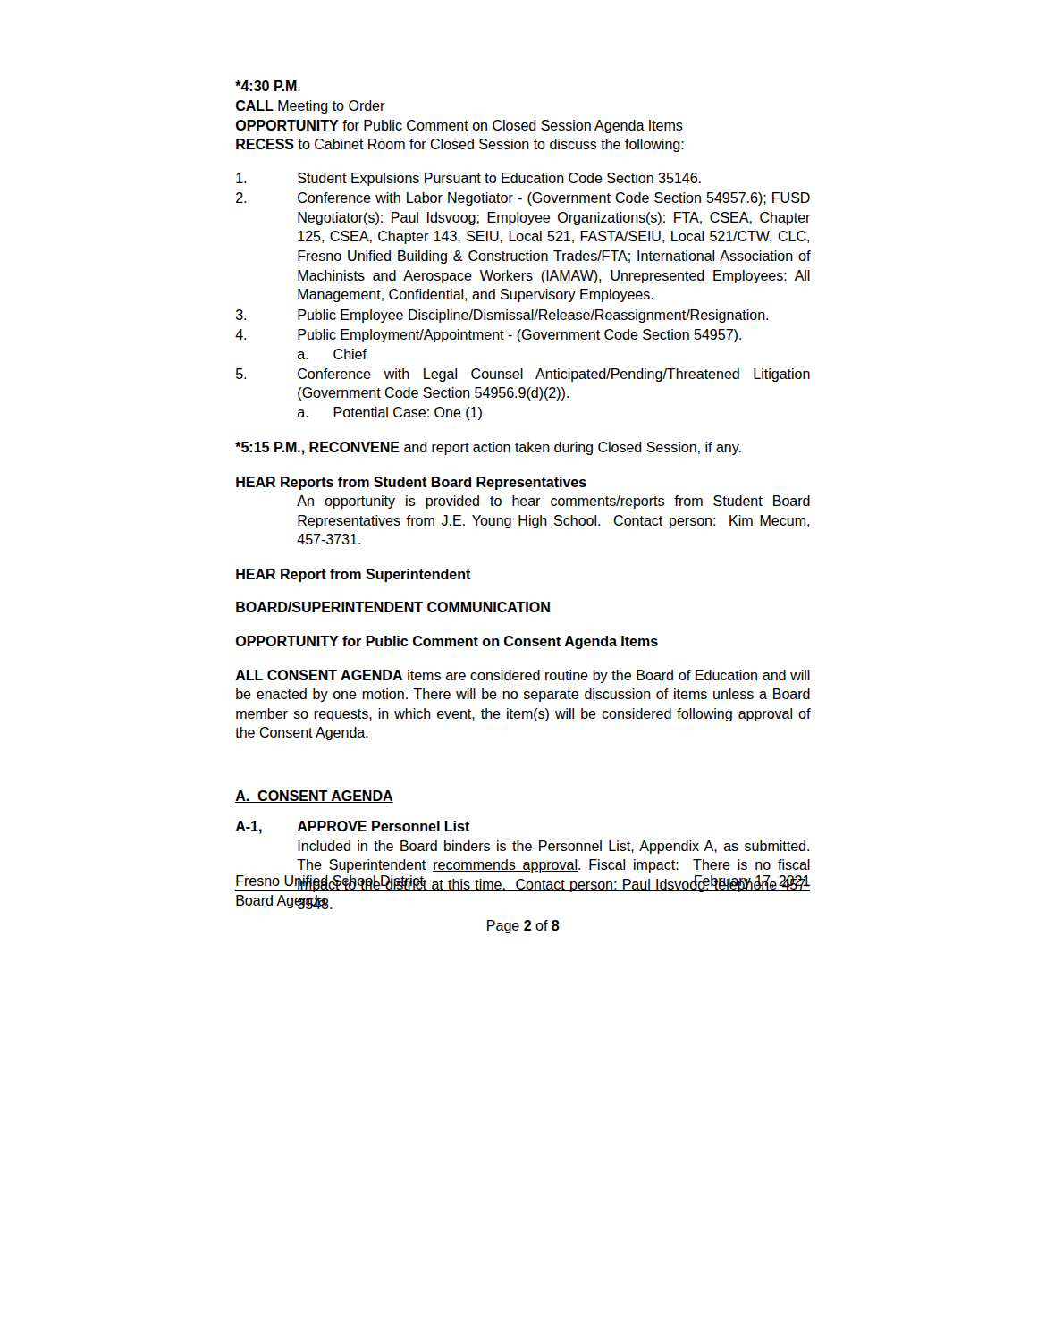*4:30 P.M.
CALL Meeting to Order
OPPORTUNITY for Public Comment on Closed Session Agenda Items
RECESS to Cabinet Room for Closed Session to discuss the following:
1. Student Expulsions Pursuant to Education Code Section 35146.
2. Conference with Labor Negotiator - (Government Code Section 54957.6); FUSD Negotiator(s): Paul Idsvoog; Employee Organizations(s): FTA, CSEA, Chapter 125, CSEA, Chapter 143, SEIU, Local 521, FASTA/SEIU, Local 521/CTW, CLC, Fresno Unified Building & Construction Trades/FTA; International Association of Machinists and Aerospace Workers (IAMAW), Unrepresented Employees: All Management, Confidential, and Supervisory Employees.
3. Public Employee Discipline/Dismissal/Release/Reassignment/Resignation.
4. Public Employment/Appointment - (Government Code Section 54957).
a. Chief
5. Conference with Legal Counsel Anticipated/Pending/Threatened Litigation (Government Code Section 54956.9(d)(2)).
a. Potential Case: One (1)
*5:15 P.M., RECONVENE and report action taken during Closed Session, if any.
HEAR Reports from Student Board Representatives
An opportunity is provided to hear comments/reports from Student Board Representatives from J.E. Young High School. Contact person: Kim Mecum, 457-3731.
HEAR Report from Superintendent
BOARD/SUPERINTENDENT COMMUNICATION
OPPORTUNITY for Public Comment on Consent Agenda Items
ALL CONSENT AGENDA items are considered routine by the Board of Education and will be enacted by one motion. There will be no separate discussion of items unless a Board member so requests, in which event, the item(s) will be considered following approval of the Consent Agenda.
A. CONSENT AGENDA
A-1, APPROVE Personnel List
Included in the Board binders is the Personnel List, Appendix A, as submitted. The Superintendent recommends approval. Fiscal impact: There is no fiscal impact to the district at this time. Contact person: Paul Idsvoog, telephone 457-3548.
Fresno Unified School District February 17, 2021
Board Agenda
Page 2 of 8